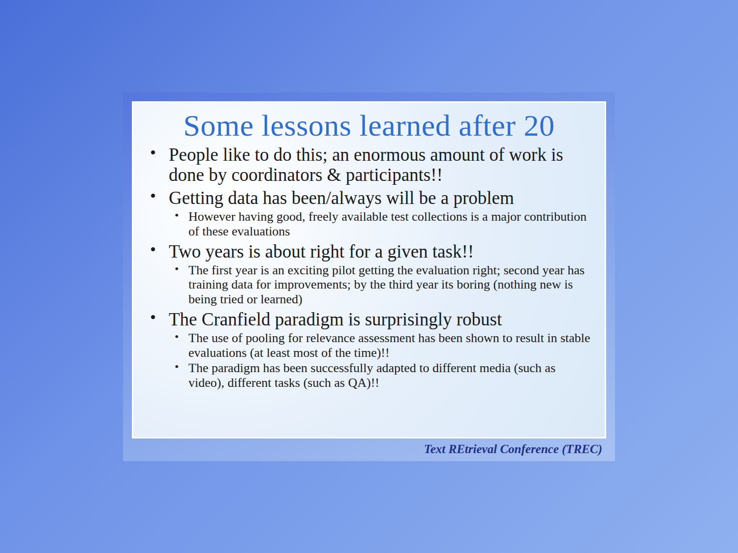Some lessons learned after 20
People like to do this; an enormous amount of work is done by coordinators & participants!!
Getting data has been/always will be a problem
However having good, freely available test collections is a major contribution of these evaluations
Two years is about right for a given task!!
The first year is an exciting pilot getting the evaluation right; second year has training data for improvements; by the third year its boring (nothing new is being tried or learned)
The Cranfield paradigm is surprisingly robust
The use of pooling for relevance assessment has been shown to result in stable evaluations (at least most of the time)!!
The paradigm has been successfully adapted to different media (such as video), different tasks (such as QA)!!
Text REtrieval Conference (TREC)